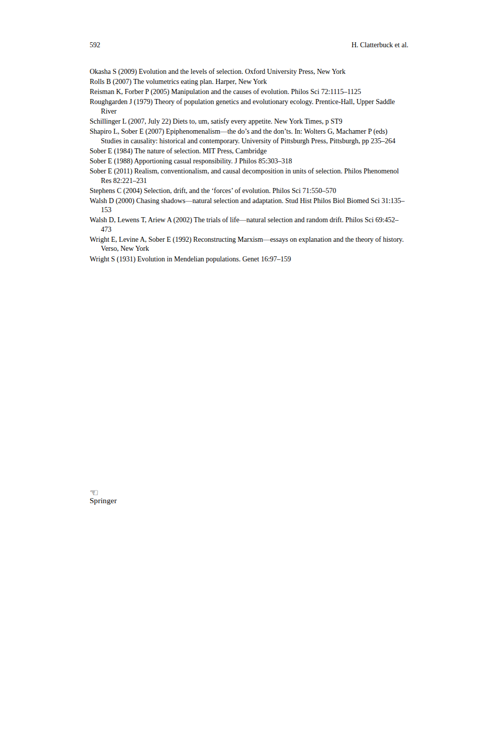592 H. Clatterbuck et al.
Okasha S (2009) Evolution and the levels of selection. Oxford University Press, New York
Rolls B (2007) The volumetrics eating plan. Harper, New York
Reisman K, Forber P (2005) Manipulation and the causes of evolution. Philos Sci 72:1115–1125
Roughgarden J (1979) Theory of population genetics and evolutionary ecology. Prentice-Hall, Upper Saddle River
Schillinger L (2007, July 22) Diets to, um, satisfy every appetite. New York Times, p ST9
Shapiro L, Sober E (2007) Epiphenomenalism—the do’s and the don’ts. In: Wolters G, Machamer P (eds) Studies in causality: historical and contemporary. University of Pittsburgh Press, Pittsburgh, pp 235–264
Sober E (1984) The nature of selection. MIT Press, Cambridge
Sober E (1988) Apportioning casual responsibility. J Philos 85:303–318
Sober E (2011) Realism, conventionalism, and causal decomposition in units of selection. Philos Phenomenol Res 82:221–231
Stephens C (2004) Selection, drift, and the ‘forces’ of evolution. Philos Sci 71:550–570
Walsh D (2000) Chasing shadows—natural selection and adaptation. Stud Hist Philos Biol Biomed Sci 31:135–153
Walsh D, Lewens T, Ariew A (2002) The trials of life—natural selection and random drift. Philos Sci 69:452–473
Wright E, Levine A, Sober E (1992) Reconstructing Marxism—essays on explanation and the theory of history. Verso, New York
Wright S (1931) Evolution in Mendelian populations. Genet 16:97–159
☞
Springer